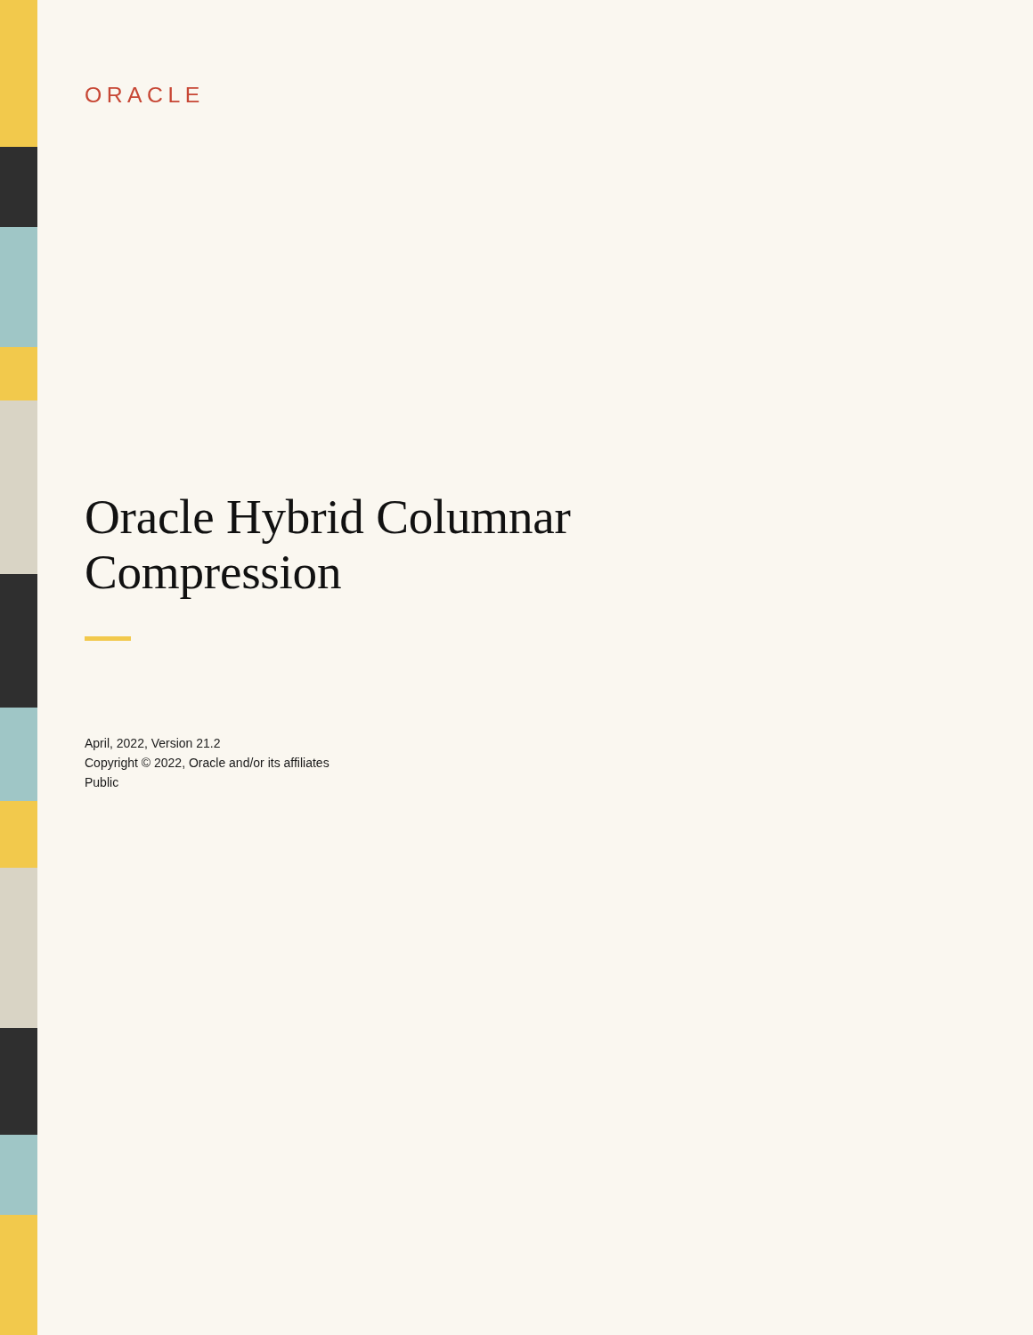ORACLE
Oracle Hybrid Columnar
Compression
April, 2022, Version 21.2
Copyright © 2022, Oracle and/or its affiliates
Public